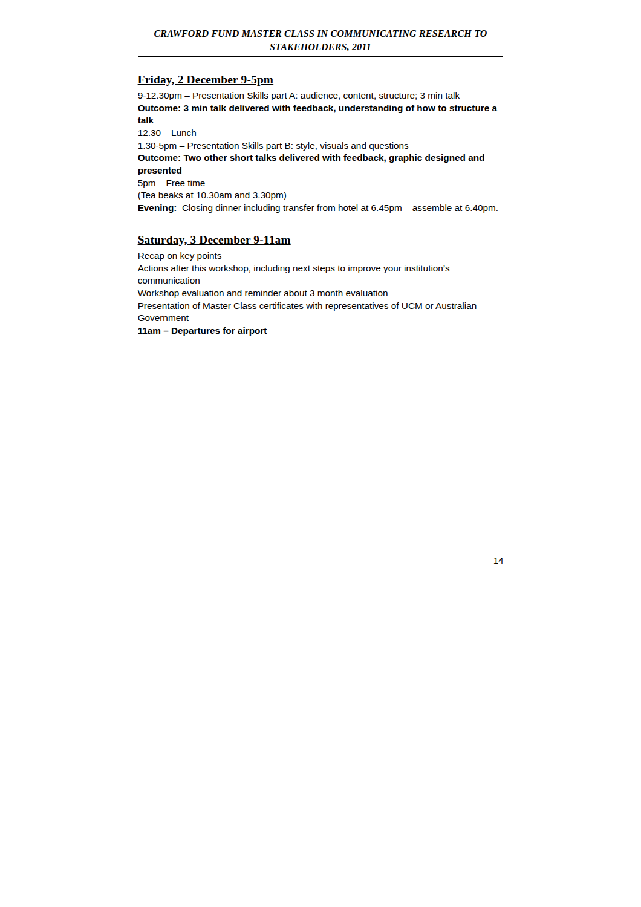CRAWFORD FUND MASTER CLASS IN COMMUNICATING RESEARCH TO STAKEHOLDERS, 2011
Friday, 2 December 9-5pm
9-12.30pm – Presentation Skills part A: audience, content, structure; 3 min talk
Outcome: 3 min talk delivered with feedback, understanding of how to structure a talk
12.30 – Lunch
1.30-5pm – Presentation Skills part B: style, visuals and questions
Outcome: Two other short talks delivered with feedback, graphic designed and presented
5pm – Free time
(Tea beaks at 10.30am and 3.30pm)
Evening: Closing dinner including transfer from hotel at 6.45pm – assemble at 6.40pm.
Saturday, 3 December 9-11am
Recap on key points
Actions after this workshop, including next steps to improve your institution’s communication
Workshop evaluation and reminder about 3 month evaluation
Presentation of Master Class certificates with representatives of UCM or Australian Government
11am – Departures for airport
14